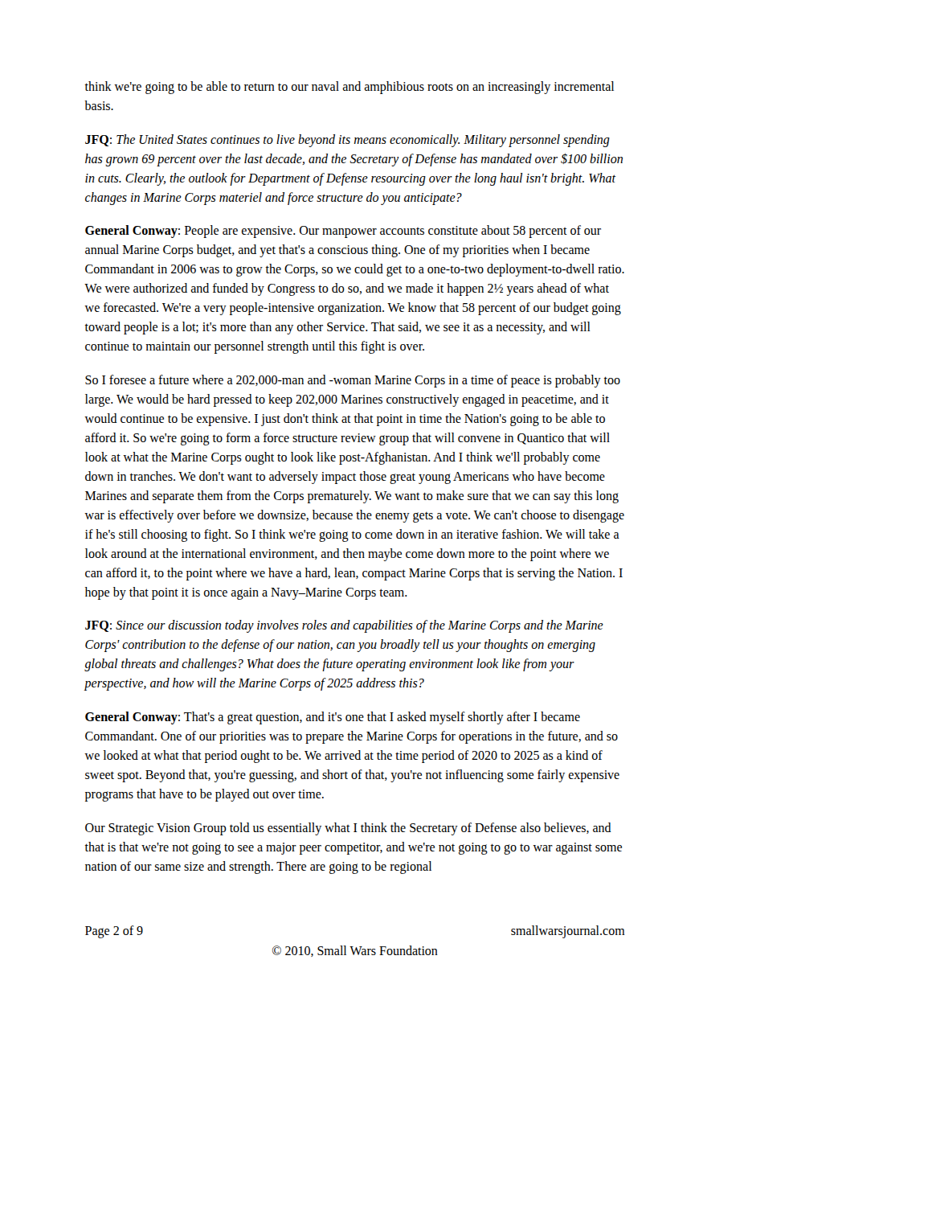think we're going to be able to return to our naval and amphibious roots on an increasingly incremental basis.
JFQ: The United States continues to live beyond its means economically. Military personnel spending has grown 69 percent over the last decade, and the Secretary of Defense has mandated over $100 billion in cuts. Clearly, the outlook for Department of Defense resourcing over the long haul isn't bright. What changes in Marine Corps materiel and force structure do you anticipate?
General Conway: People are expensive. Our manpower accounts constitute about 58 percent of our annual Marine Corps budget, and yet that's a conscious thing. One of my priorities when I became Commandant in 2006 was to grow the Corps, so we could get to a one-to-two deployment-to-dwell ratio. We were authorized and funded by Congress to do so, and we made it happen 2½ years ahead of what we forecasted. We're a very people-intensive organization. We know that 58 percent of our budget going toward people is a lot; it's more than any other Service. That said, we see it as a necessity, and will continue to maintain our personnel strength until this fight is over.
So I foresee a future where a 202,000-man and -woman Marine Corps in a time of peace is probably too large. We would be hard pressed to keep 202,000 Marines constructively engaged in peacetime, and it would continue to be expensive. I just don't think at that point in time the Nation's going to be able to afford it. So we're going to form a force structure review group that will convene in Quantico that will look at what the Marine Corps ought to look like post-Afghanistan. And I think we'll probably come down in tranches. We don't want to adversely impact those great young Americans who have become Marines and separate them from the Corps prematurely. We want to make sure that we can say this long war is effectively over before we downsize, because the enemy gets a vote. We can't choose to disengage if he's still choosing to fight. So I think we're going to come down in an iterative fashion. We will take a look around at the international environment, and then maybe come down more to the point where we can afford it, to the point where we have a hard, lean, compact Marine Corps that is serving the Nation. I hope by that point it is once again a Navy–Marine Corps team.
JFQ: Since our discussion today involves roles and capabilities of the Marine Corps and the Marine Corps' contribution to the defense of our nation, can you broadly tell us your thoughts on emerging global threats and challenges? What does the future operating environment look like from your perspective, and how will the Marine Corps of 2025 address this?
General Conway: That's a great question, and it's one that I asked myself shortly after I became Commandant. One of our priorities was to prepare the Marine Corps for operations in the future, and so we looked at what that period ought to be. We arrived at the time period of 2020 to 2025 as a kind of sweet spot. Beyond that, you're guessing, and short of that, you're not influencing some fairly expensive programs that have to be played out over time.
Our Strategic Vision Group told us essentially what I think the Secretary of Defense also believes, and that is that we're not going to see a major peer competitor, and we're not going to go to war against some nation of our same size and strength. There are going to be regional
Page 2 of 9 smallwarsjournal.com
© 2010, Small Wars Foundation